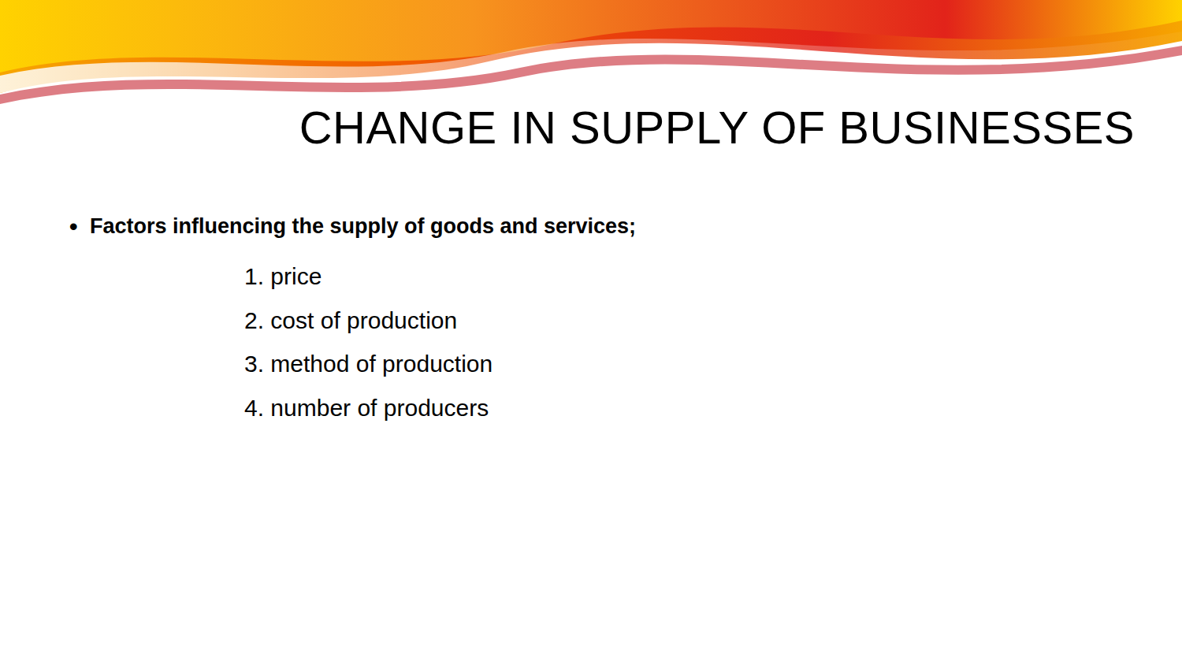Change in supply of businesses
Factors influencing the supply of goods and services;
price
cost of production
method of production
number of producers